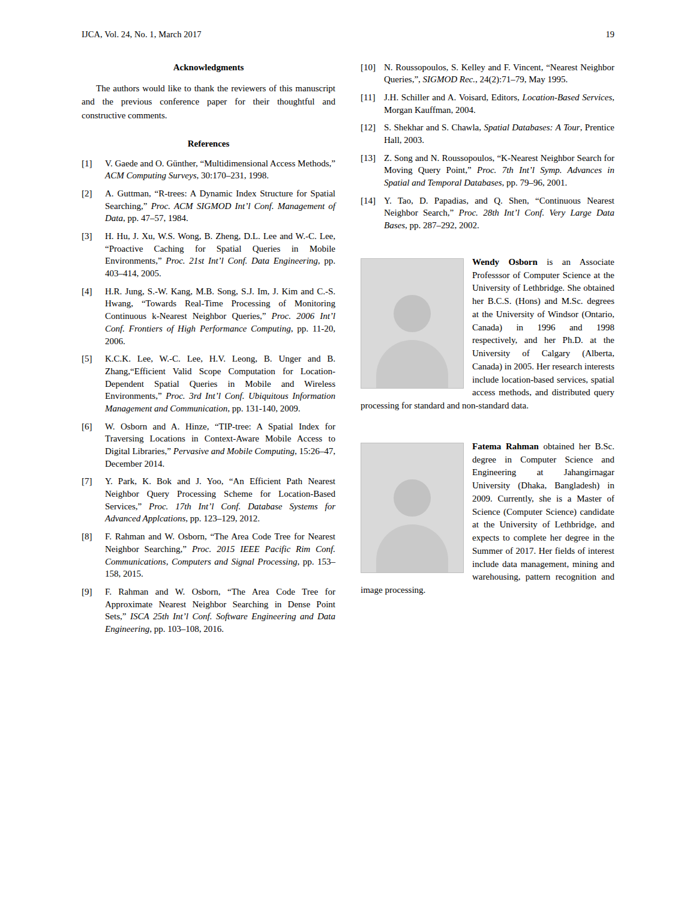IJCA, Vol. 24, No. 1, March 2017
19
Acknowledgments
The authors would like to thank the reviewers of this manuscript and the previous conference paper for their thoughtful and constructive comments.
References
V. Gaede and O. Günther, “Multidimensional Access Methods,” ACM Computing Surveys, 30:170–231, 1998.
A. Guttman, “R-trees: A Dynamic Index Structure for Spatial Searching,” Proc. ACM SIGMOD Int’l Conf. Management of Data, pp. 47–57, 1984.
H. Hu, J. Xu, W.S. Wong, B. Zheng, D.L. Lee and W.-C. Lee, “Proactive Caching for Spatial Queries in Mobile Environments,” Proc. 21st Int’l Conf. Data Engineering, pp. 403–414, 2005.
H.R. Jung, S.-W. Kang, M.B. Song, S.J. Im, J. Kim and C.-S. Hwang, “Towards Real-Time Processing of Monitoring Continuous k-Nearest Neighbor Queries,” Proc. 2006 Int’l Conf. Frontiers of High Performance Computing, pp. 11-20, 2006.
K.C.K. Lee, W.-C. Lee, H.V. Leong, B. Unger and B. Zhang,“Efficient Valid Scope Computation for Location-Dependent Spatial Queries in Mobile and Wireless Environments,” Proc. 3rd Int’l Conf. Ubiquitous Information Management and Communication, pp. 131-140, 2009.
W. Osborn and A. Hinze, “TIP-tree: A Spatial Index for Traversing Locations in Context-Aware Mobile Access to Digital Libraries,” Pervasive and Mobile Computing, 15:26–47, December 2014.
Y. Park, K. Bok and J. Yoo, “An Efficient Path Nearest Neighbor Query Processing Scheme for Location-Based Services,” Proc. 17th Int’l Conf. Database Systems for Advanced Applcations, pp. 123–129, 2012.
F. Rahman and W. Osborn, “The Area Code Tree for Nearest Neighbor Searching,” Proc. 2015 IEEE Pacific Rim Conf. Communications, Computers and Signal Processing, pp. 153–158, 2015.
F. Rahman and W. Osborn, “The Area Code Tree for Approximate Nearest Neighbor Searching in Dense Point Sets,” ISCA 25th Int’l Conf. Software Engineering and Data Engineering, pp. 103–108, 2016.
N. Roussopoulos, S. Kelley and F. Vincent, “Nearest Neighbor Queries,”, SIGMOD Rec., 24(2):71–79, May 1995.
J.H. Schiller and A. Voisard, Editors, Location-Based Services, Morgan Kauffman, 2004.
S. Shekhar and S. Chawla, Spatial Databases: A Tour, Prentice Hall, 2003.
Z. Song and N. Roussopoulos, “K-Nearest Neighbor Search for Moving Query Point,” Proc. 7th Int’l Symp. Advances in Spatial and Temporal Databases, pp. 79–96, 2001.
Y. Tao, D. Papadias, and Q. Shen, “Continuous Nearest Neighbor Search,” Proc. 28th Int’l Conf. Very Large Data Bases, pp. 287–292, 2002.
Wendy Osborn is an Associate Professsor of Computer Science at the University of Lethbridge. She obtained her B.C.S. (Hons) and M.Sc. degrees at the University of Windsor (Ontario, Canada) in 1996 and 1998 respectively, and her Ph.D. at the University of Calgary (Alberta, Canada) in 2005. Her research interests include location-based services, spatial access methods, and distributed query processing for standard and non-standard data.
Fatema Rahman obtained her B.Sc. degree in Computer Science and Engineering at Jahangirnagar University (Dhaka, Bangladesh) in 2009. Currently, she is a Master of Science (Computer Science) candidate at the University of Lethbridge, and expects to complete her degree in the Summer of 2017. Her fields of interest include data management, mining and warehousing, pattern recognition and image processing.